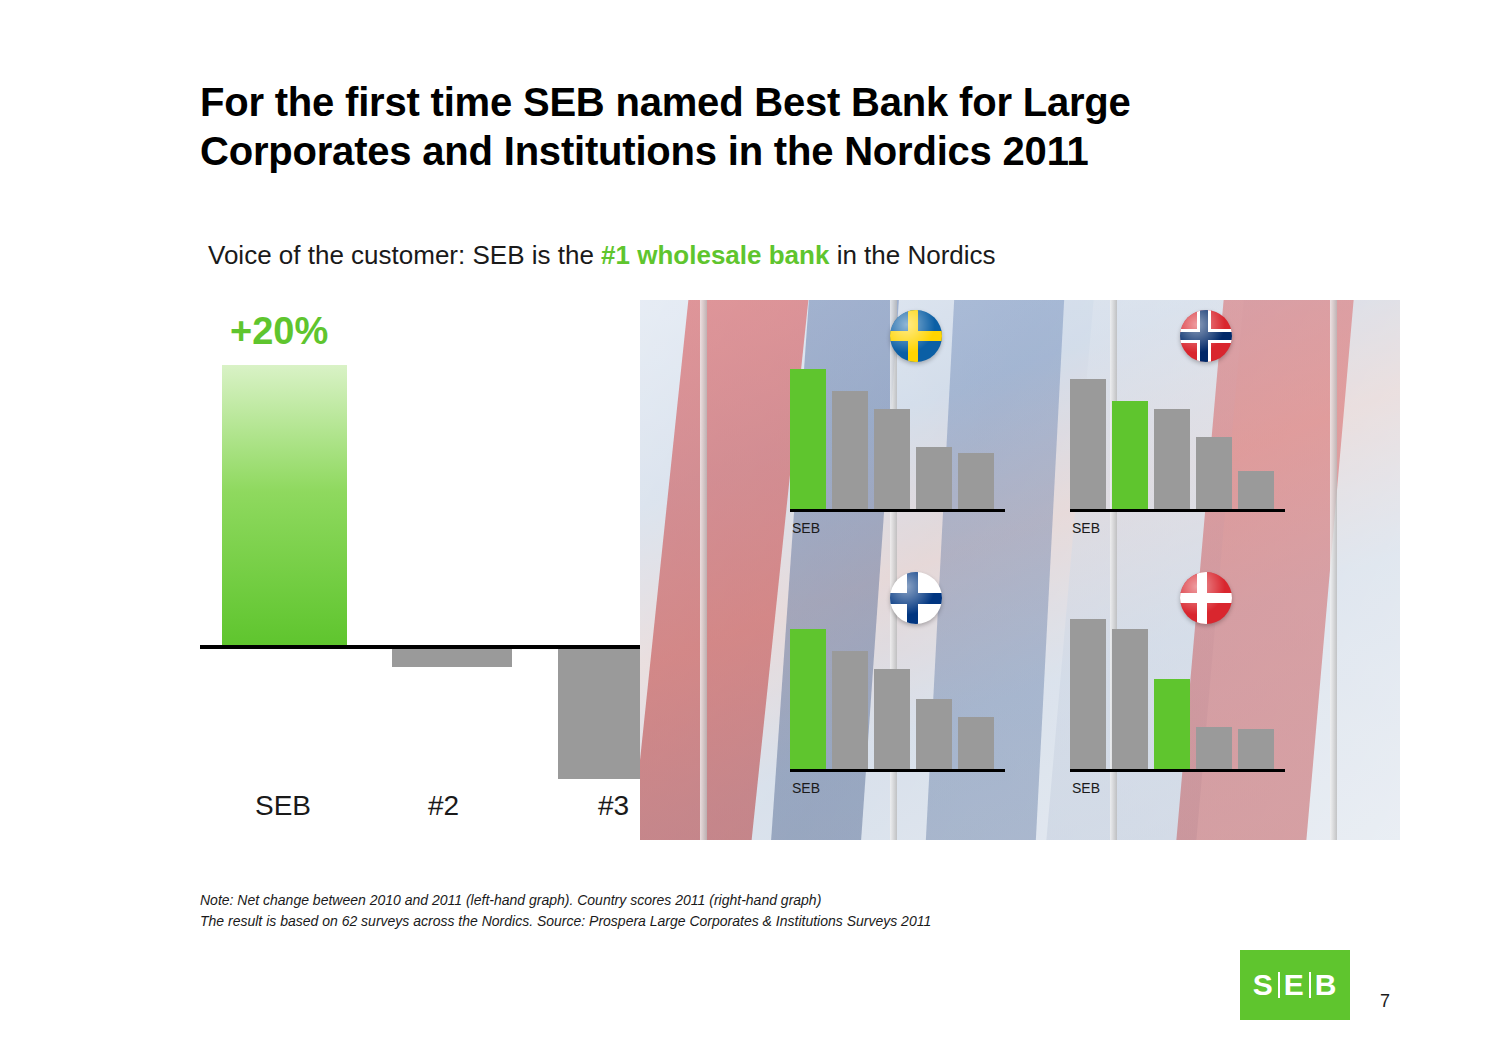For the first time SEB named Best Bank for Large Corporates and Institutions in the Nordics 2011
Voice of the customer: SEB is the #1 wholesale bank in the Nordics
+20%
SEB #2 #3
SEB
SEB
SEB
SEB
Note: Net change between 2010 and 2011 (left-hand graph). Country scores 2011 (right-hand graph)
The result is based on 62 surveys across the Nordics. Source: Prospera Large Corporates & Institutions Surveys 2011
S E B
7